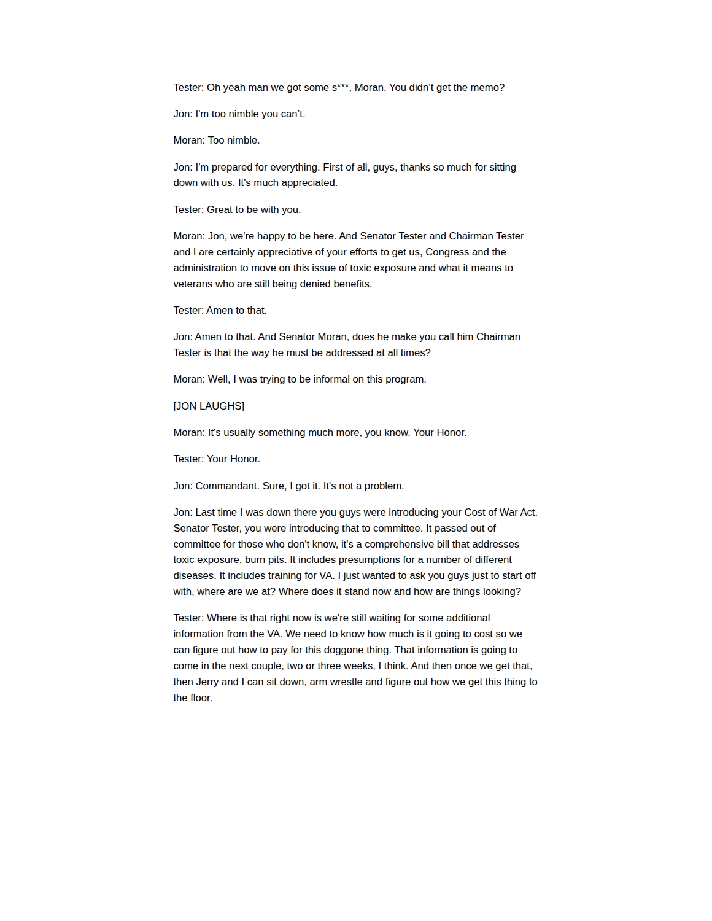Tester: Oh yeah man we got some s***, Moran. You didn’t get the memo?
Jon: I'm too nimble you can’t.
Moran: Too nimble.
Jon: I'm prepared for everything. First of all, guys, thanks so much for sitting down with us. It's much appreciated.
Tester: Great to be with you.
Moran: Jon, we're happy to be here. And Senator Tester and Chairman Tester and I are certainly appreciative of your efforts to get us, Congress and the administration to move on this issue of toxic exposure and what it means to veterans who are still being denied benefits.
Tester: Amen to that.
Jon: Amen to that. And Senator Moran, does he make you call him Chairman Tester is that the way he must be addressed at all times?
Moran: Well, I was trying to be informal on this program.
[JON LAUGHS]
Moran: It's usually something much more, you know. Your Honor.
Tester: Your Honor.
Jon: Commandant. Sure, I got it. It's not a problem.
Jon: Last time I was down there you guys were introducing your Cost of War Act. Senator Tester, you were introducing that to committee. It passed out of committee for those who don't know, it's a comprehensive bill that addresses toxic exposure, burn pits. It includes presumptions for a number of different diseases. It includes training for VA. I just wanted to ask you guys just to start off with, where are we at? Where does it stand now and how are things looking?
Tester: Where is that right now is we're still waiting for some additional information from the VA. We need to know how much is it going to cost so we can figure out how to pay for this doggone thing. That information is going to come in the next couple, two or three weeks, I think. And then once we get that, then Jerry and I can sit down, arm wrestle and figure out how we get this thing to the floor.